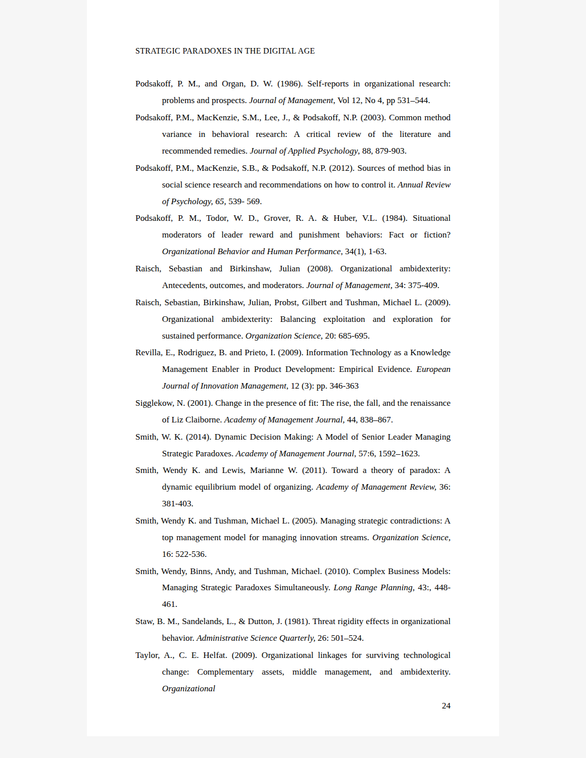Strategic Paradoxes in the Digital Age
Podsakoff, P. M., and Organ, D. W. (1986). Self-reports in organizational research: problems and prospects. Journal of Management, Vol 12, No 4, pp 531–544.
Podsakoff, P.M., MacKenzie, S.M., Lee, J., & Podsakoff, N.P. (2003). Common method variance in behavioral research: A critical review of the literature and recommended remedies. Journal of Applied Psychology, 88, 879-903.
Podsakoff, P.M., MacKenzie, S.B., & Podsakoff, N.P. (2012). Sources of method bias in social science research and recommendations on how to control it. Annual Review of Psychology, 65, 539- 569.
Podsakoff, P. M., Todor, W. D., Grover, R. A. & Huber, V.L. (1984). Situational moderators of leader reward and punishment behaviors: Fact or fiction? Organizational Behavior and Human Performance, 34(1), 1-63.
Raisch, Sebastian and Birkinshaw, Julian (2008). Organizational ambidexterity: Antecedents, outcomes, and moderators. Journal of Management, 34: 375-409.
Raisch, Sebastian, Birkinshaw, Julian, Probst, Gilbert and Tushman, Michael L. (2009). Organizational ambidexterity: Balancing exploitation and exploration for sustained performance. Organization Science, 20: 685-695.
Revilla, E., Rodriguez, B. and Prieto, I. (2009). Information Technology as a Knowledge Management Enabler in Product Development: Empirical Evidence. European Journal of Innovation Management, 12 (3): pp. 346-363
Sigglekow, N. (2001). Change in the presence of fit: The rise, the fall, and the renaissance of Liz Claiborne. Academy of Management Journal, 44, 838–867.
Smith, W. K. (2014). Dynamic Decision Making: A Model of Senior Leader Managing Strategic Paradoxes. Academy of Management Journal, 57:6, 1592–1623.
Smith, Wendy K. and Lewis, Marianne W. (2011). Toward a theory of paradox: A dynamic equilibrium model of organizing. Academy of Management Review, 36: 381-403.
Smith, Wendy K. and Tushman, Michael L. (2005). Managing strategic contradictions: A top management model for managing innovation streams. Organization Science, 16: 522-536.
Smith, Wendy, Binns, Andy, and Tushman, Michael. (2010). Complex Business Models: Managing Strategic Paradoxes Simultaneously. Long Range Planning, 43:, 448-461.
Staw, B. M., Sandelands, L., & Dutton, J. (1981). Threat rigidity effects in organizational behavior. Administrative Science Quarterly, 26: 501–524.
Taylor, A., C. E. Helfat. (2009). Organizational linkages for surviving technological change: Complementary assets, middle management, and ambidexterity. Organizational
24